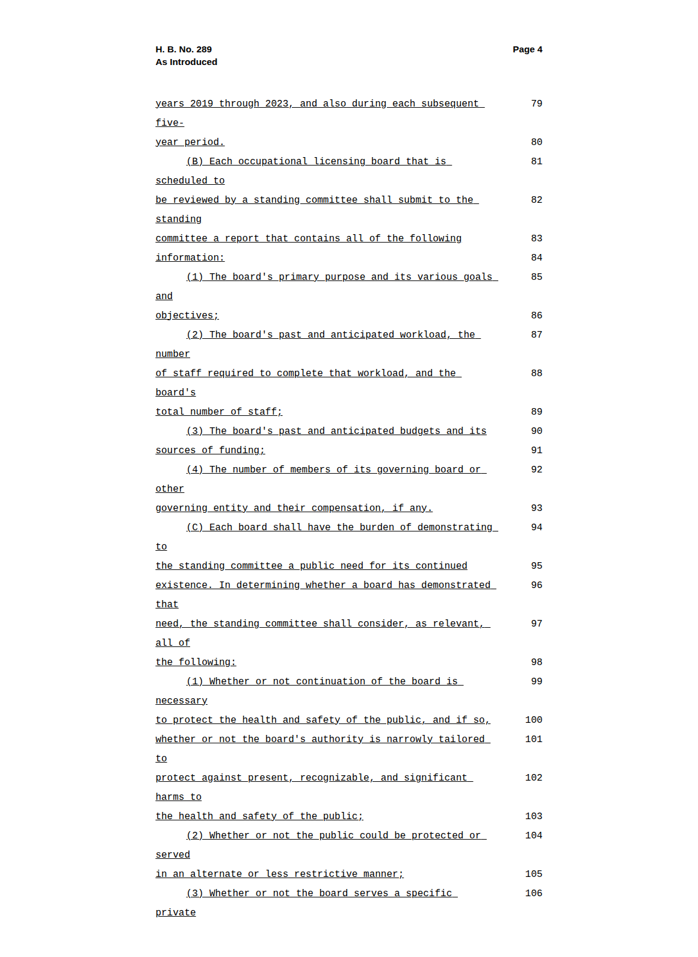H. B. No. 289
As Introduced
Page 4
| years 2019 through 2023, and also during each subsequent five- | 79 |
| year period. | 80 |
| (B) Each occupational licensing board that is scheduled to | 81 |
| be reviewed by a standing committee shall submit to the standing | 82 |
| committee a report that contains all of the following | 83 |
| information: | 84 |
| (1) The board's primary purpose and its various goals and | 85 |
| objectives; | 86 |
| (2) The board's past and anticipated workload, the number | 87 |
| of staff required to complete that workload, and the board's | 88 |
| total number of staff; | 89 |
| (3) The board's past and anticipated budgets and its | 90 |
| sources of funding; | 91 |
| (4) The number of members of its governing board or other | 92 |
| governing entity and their compensation, if any. | 93 |
| (C) Each board shall have the burden of demonstrating to | 94 |
| the standing committee a public need for its continued | 95 |
| existence. In determining whether a board has demonstrated that | 96 |
| need, the standing committee shall consider, as relevant, all of | 97 |
| the following: | 98 |
| (1) Whether or not continuation of the board is necessary | 99 |
| to protect the health and safety of the public, and if so, | 100 |
| whether or not the board's authority is narrowly tailored to | 101 |
| protect against present, recognizable, and significant harms to | 102 |
| the health and safety of the public; | 103 |
| (2) Whether or not the public could be protected or served | 104 |
| in an alternate or less restrictive manner; | 105 |
| (3) Whether or not the board serves a specific private | 106 |